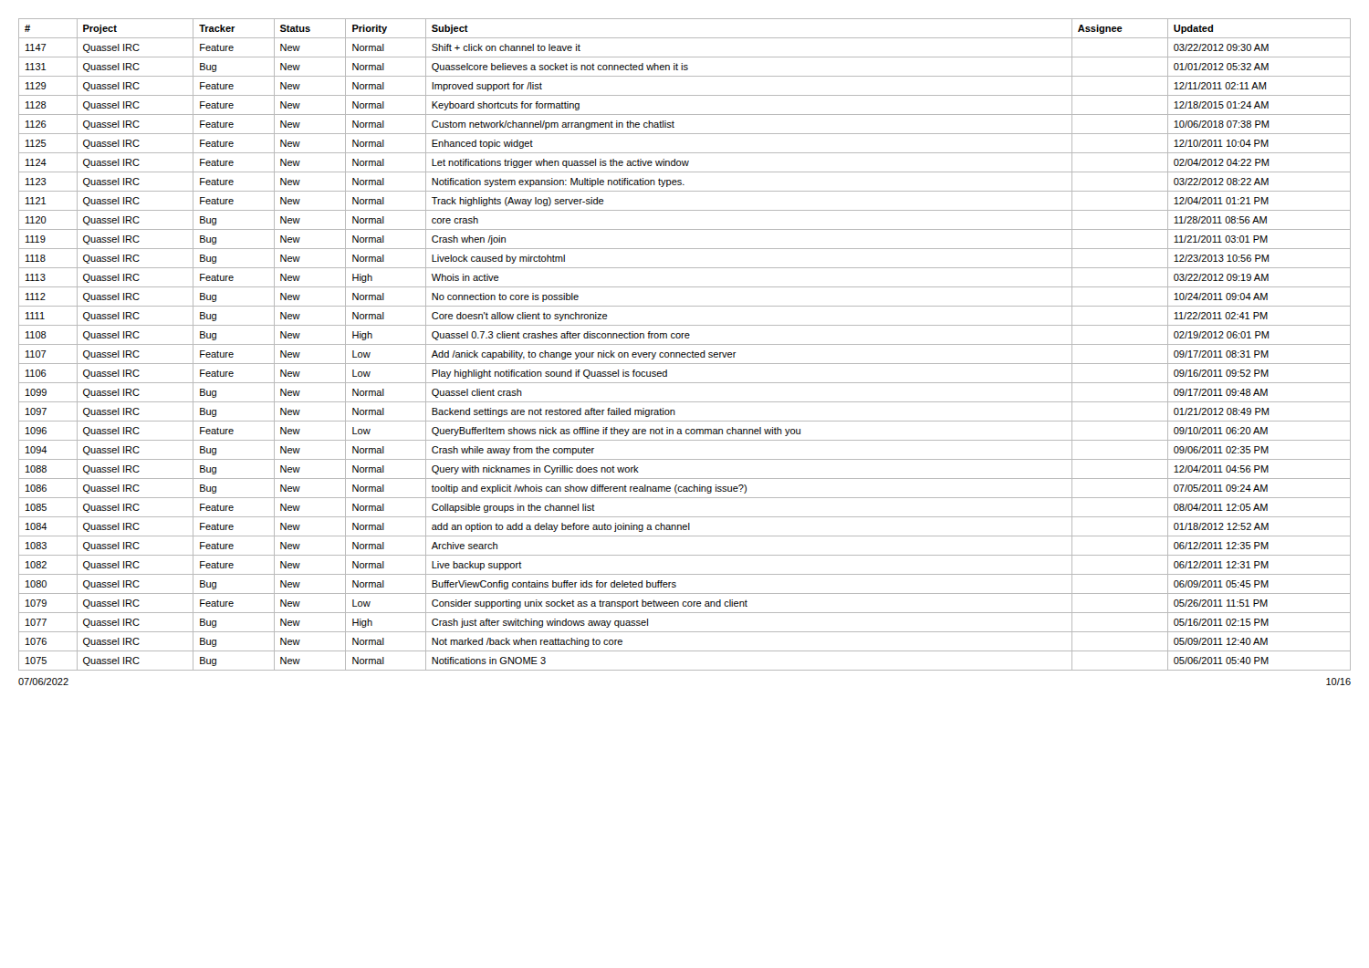| # | Project | Tracker | Status | Priority | Subject | Assignee | Updated |
| --- | --- | --- | --- | --- | --- | --- | --- |
| 1147 | Quassel IRC | Feature | New | Normal | Shift + click on channel to leave it | | 03/22/2012 09:30 AM |
| 1131 | Quassel IRC | Bug | New | Normal | Quasselcore believes a socket is not connected when it is | | 01/01/2012 05:32 AM |
| 1129 | Quassel IRC | Feature | New | Normal | Improved support for /list | | 12/11/2011 02:11 AM |
| 1128 | Quassel IRC | Feature | New | Normal | Keyboard shortcuts for formatting | | 12/18/2015 01:24 AM |
| 1126 | Quassel IRC | Feature | New | Normal | Custom network/channel/pm arrangment in the chatlist | | 10/06/2018 07:38 PM |
| 1125 | Quassel IRC | Feature | New | Normal | Enhanced topic widget | | 12/10/2011 10:04 PM |
| 1124 | Quassel IRC | Feature | New | Normal | Let notifications trigger when quassel is the active window | | 02/04/2012 04:22 PM |
| 1123 | Quassel IRC | Feature | New | Normal | Notification system expansion: Multiple notification types. | | 03/22/2012 08:22 AM |
| 1121 | Quassel IRC | Feature | New | Normal | Track highlights (Away log) server-side | | 12/04/2011 01:21 PM |
| 1120 | Quassel IRC | Bug | New | Normal | core crash | | 11/28/2011 08:56 AM |
| 1119 | Quassel IRC | Bug | New | Normal | Crash when /join | | 11/21/2011 03:01 PM |
| 1118 | Quassel IRC | Bug | New | Normal | Livelock caused by mirctohtml | | 12/23/2013 10:56 PM |
| 1113 | Quassel IRC | Feature | New | High | Whois in active | | 03/22/2012 09:19 AM |
| 1112 | Quassel IRC | Bug | New | Normal | No connection to core is possible | | 10/24/2011 09:04 AM |
| 1111 | Quassel IRC | Bug | New | Normal | Core doesn't allow client to synchronize | | 11/22/2011 02:41 PM |
| 1108 | Quassel IRC | Bug | New | High | Quassel 0.7.3 client crashes after disconnection from core | | 02/19/2012 06:01 PM |
| 1107 | Quassel IRC | Feature | New | Low | Add /anick capability, to change your nick on every connected server | | 09/17/2011 08:31 PM |
| 1106 | Quassel IRC | Feature | New | Low | Play highlight notification sound if Quassel is focused | | 09/16/2011 09:52 PM |
| 1099 | Quassel IRC | Bug | New | Normal | Quassel client crash | | 09/17/2011 09:48 AM |
| 1097 | Quassel IRC | Bug | New | Normal | Backend settings are not restored after failed migration | | 01/21/2012 08:49 PM |
| 1096 | Quassel IRC | Feature | New | Low | QueryBufferItem shows nick as offline if they are not in a comman channel with you | | 09/10/2011 06:20 AM |
| 1094 | Quassel IRC | Bug | New | Normal | Crash while away from the computer | | 09/06/2011 02:35 PM |
| 1088 | Quassel IRC | Bug | New | Normal | Query with nicknames in Cyrillic does not work | | 12/04/2011 04:56 PM |
| 1086 | Quassel IRC | Bug | New | Normal | tooltip and explicit /whois can show different realname (caching issue?) | | 07/05/2011 09:24 AM |
| 1085 | Quassel IRC | Feature | New | Normal | Collapsible groups in the channel list | | 08/04/2011 12:05 AM |
| 1084 | Quassel IRC | Feature | New | Normal | add an option to add a delay before auto joining a channel | | 01/18/2012 12:52 AM |
| 1083 | Quassel IRC | Feature | New | Normal | Archive search | | 06/12/2011 12:35 PM |
| 1082 | Quassel IRC | Feature | New | Normal | Live backup support | | 06/12/2011 12:31 PM |
| 1080 | Quassel IRC | Bug | New | Normal | BufferViewConfig contains buffer ids for deleted buffers | | 06/09/2011 05:45 PM |
| 1079 | Quassel IRC | Feature | New | Low | Consider supporting unix socket as a transport between core and client | | 05/26/2011 11:51 PM |
| 1077 | Quassel IRC | Bug | New | High | Crash just after switching windows away quassel | | 05/16/2011 02:15 PM |
| 1076 | Quassel IRC | Bug | New | Normal | Not marked /back when reattaching to core | | 05/09/2011 12:40 AM |
| 1075 | Quassel IRC | Bug | New | Normal | Notifications in GNOME 3 | | 05/06/2011 05:40 PM |
07/06/2022 10/16